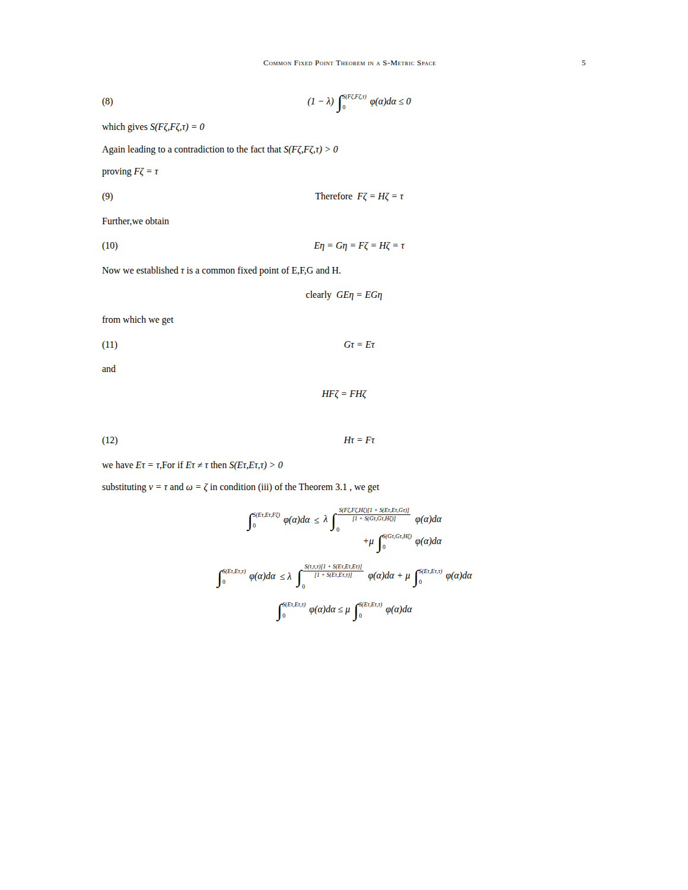Common Fixed Point Theorem in a S-Metric Space 5
(8) (1 − λ) ∫S(Fζ,Fζ,τ) 0 φ(α)dα ≤ 0
which gives S(Fζ,Fζ,τ) = 0
Again leading to a contradiction to the fact that S(Fζ,Fζ,τ) > 0
proving Fζ = τ
(9) Therefore Fζ = Hζ = τ
Further,we obtain
(10) Eη = Gη = Fζ = Hζ = τ
Now we established τ is a common fixed point of E,F,G and H.
clearly GEη = EGη
from which we get
(11) Gτ = Eτ
and
HFζ = FHζ
(12) Hτ = Fτ
we have Eτ = τ,For if Eτ ≠ τ then S(Eτ,Eτ,τ) > 0
substituting ν = τ and ω = ζ in condition (iii) of the Theorem 3.1 , we get
| ∫ S(Eτ,Eτ,Fζ) 0 φ(α)dα | ≤ | λ ∫ S(Fζ,Fζ,Hζ)[1 + S(Eτ,Eτ,Gτ)] [1 + S(Gτ,Gτ,Hζ)] 0 φ(α)dα |
| | | +μ ∫ S(Gτ,Gτ,Hζ) 0 φ(α)dα |
| ∫ S(Eτ,Eτ,τ) 0 φ(α)dα | ≤ λ | ∫ S(τ,τ,τ)[1 + S(Eτ,Eτ,Eτ)] [1 + S(Eτ,Eτ,τ)] 0 φ(α)dα + μ ∫ S(Eτ,Eτ,τ) 0 φ(α)dα |
∫S(Eτ,Eτ,τ) 0 φ(α)dα ≤ μ ∫S(Eτ,Eτ,τ) 0 φ(α)dα